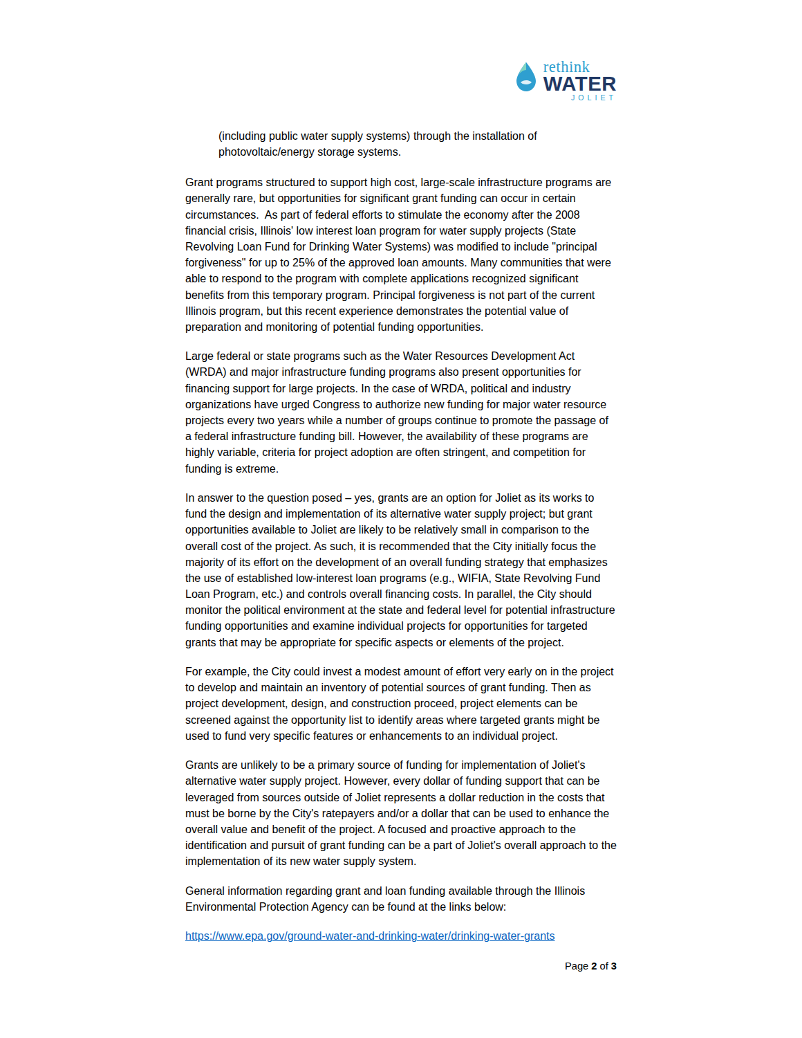rethink WATER
JOLIET
(including public water supply systems) through the installation of photovoltaic/energy storage systems.
Grant programs structured to support high cost, large-scale infrastructure programs are generally rare, but opportunities for significant grant funding can occur in certain circumstances. As part of federal efforts to stimulate the economy after the 2008 financial crisis, Illinois' low interest loan program for water supply projects (State Revolving Loan Fund for Drinking Water Systems) was modified to include "principal forgiveness" for up to 25% of the approved loan amounts. Many communities that were able to respond to the program with complete applications recognized significant benefits from this temporary program. Principal forgiveness is not part of the current Illinois program, but this recent experience demonstrates the potential value of preparation and monitoring of potential funding opportunities.
Large federal or state programs such as the Water Resources Development Act (WRDA) and major infrastructure funding programs also present opportunities for financing support for large projects. In the case of WRDA, political and industry organizations have urged Congress to authorize new funding for major water resource projects every two years while a number of groups continue to promote the passage of a federal infrastructure funding bill. However, the availability of these programs are highly variable, criteria for project adoption are often stringent, and competition for funding is extreme.
In answer to the question posed – yes, grants are an option for Joliet as its works to fund the design and implementation of its alternative water supply project; but grant opportunities available to Joliet are likely to be relatively small in comparison to the overall cost of the project. As such, it is recommended that the City initially focus the majority of its effort on the development of an overall funding strategy that emphasizes the use of established low-interest loan programs (e.g., WIFIA, State Revolving Fund Loan Program, etc.) and controls overall financing costs. In parallel, the City should monitor the political environment at the state and federal level for potential infrastructure funding opportunities and examine individual projects for opportunities for targeted grants that may be appropriate for specific aspects or elements of the project.
For example, the City could invest a modest amount of effort very early on in the project to develop and maintain an inventory of potential sources of grant funding. Then as project development, design, and construction proceed, project elements can be screened against the opportunity list to identify areas where targeted grants might be used to fund very specific features or enhancements to an individual project.
Grants are unlikely to be a primary source of funding for implementation of Joliet's alternative water supply project. However, every dollar of funding support that can be leveraged from sources outside of Joliet represents a dollar reduction in the costs that must be borne by the City's ratepayers and/or a dollar that can be used to enhance the overall value and benefit of the project. A focused and proactive approach to the identification and pursuit of grant funding can be a part of Joliet's overall approach to the implementation of its new water supply system.
General information regarding grant and loan funding available through the Illinois Environmental Protection Agency can be found at the links below:
https://www.epa.gov/ground-water-and-drinking-water/drinking-water-grants
Page 2 of 3